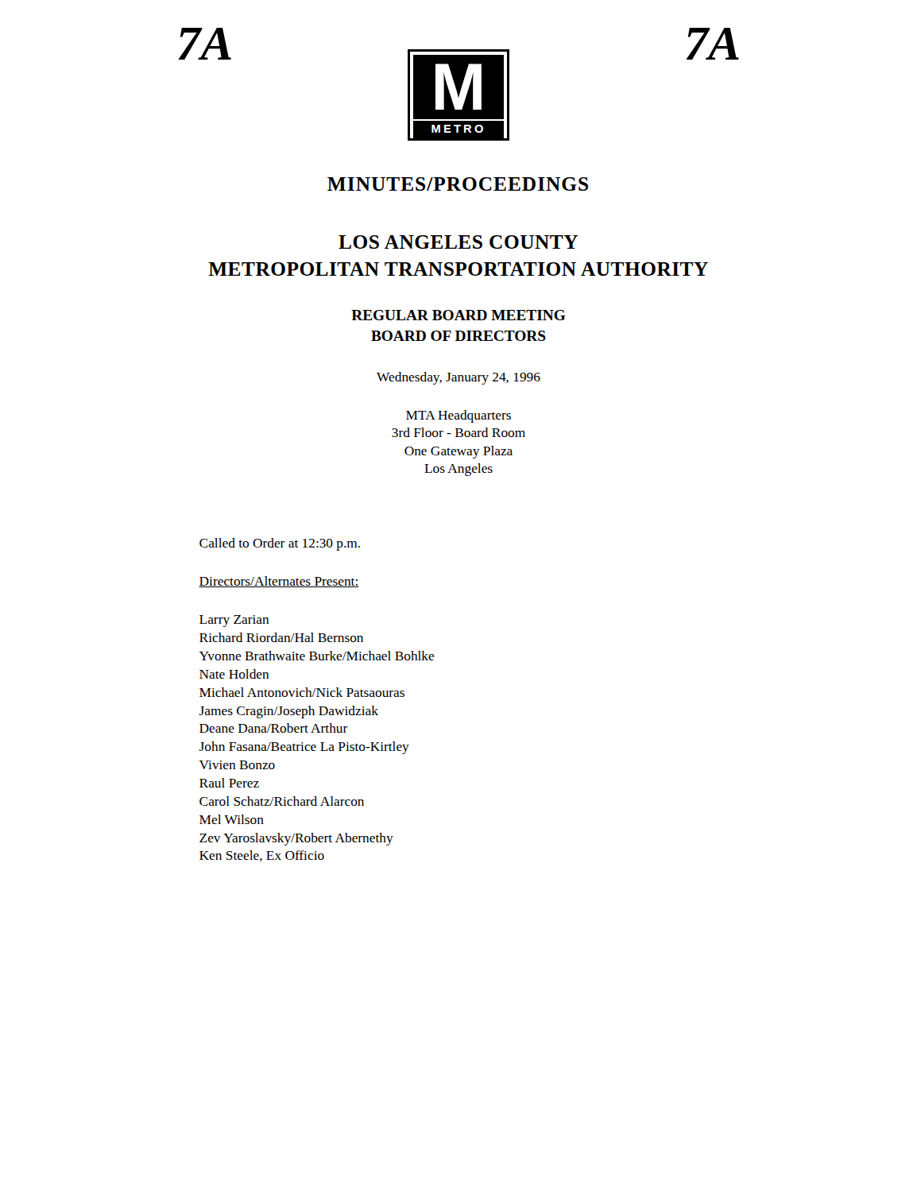7A
7A
M
METRO
MINUTES/PROCEEDINGS
LOS ANGELES COUNTY
METROPOLITAN TRANSPORTATION AUTHORITY
REGULAR BOARD MEETING
BOARD OF DIRECTORS
Wednesday, January 24, 1996
MTA Headquarters
3rd Floor - Board Room
One Gateway Plaza
Los Angeles
Called to Order at 12:30 p.m.
Directors/Alternates Present:
Larry Zarian
Richard Riordan/Hal Bernson
Yvonne Brathwaite Burke/Michael Bohlke
Nate Holden
Michael Antonovich/Nick Patsaouras
James Cragin/Joseph Dawidziak
Deane Dana/Robert Arthur
John Fasana/Beatrice La Pisto-Kirtley
Vivien Bonzo
Raul Perez
Carol Schatz/Richard Alarcon
Mel Wilson
Zev Yaroslavsky/Robert Abernethy
Ken Steele, Ex Officio